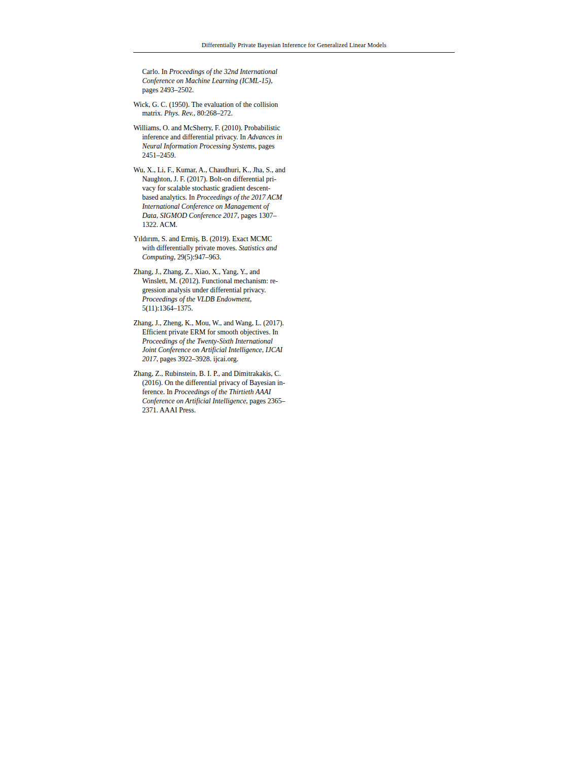Differentially Private Bayesian Inference for Generalized Linear Models
Carlo. In Proceedings of the 32nd International Conference on Machine Learning (ICML-15), pages 2493–2502.
Wick, G. C. (1950). The evaluation of the collision matrix. Phys. Rev., 80:268–272.
Williams, O. and McSherry, F. (2010). Probabilistic inference and differential privacy. In Advances in Neural Information Processing Systems, pages 2451–2459.
Wu, X., Li, F., Kumar, A., Chaudhuri, K., Jha, S., and Naughton, J. F. (2017). Bolt-on differential privacy for scalable stochastic gradient descent-based analytics. In Proceedings of the 2017 ACM International Conference on Management of Data, SIGMOD Conference 2017, pages 1307–1322. ACM.
Yıldırım, S. and Ermiş, B. (2019). Exact MCMC with differentially private moves. Statistics and Computing, 29(5):947–963.
Zhang, J., Zhang, Z., Xiao, X., Yang, Y., and Winslett, M. (2012). Functional mechanism: regression analysis under differential privacy. Proceedings of the VLDB Endowment, 5(11):1364–1375.
Zhang, J., Zheng, K., Mou, W., and Wang, L. (2017). Efficient private ERM for smooth objectives. In Proceedings of the Twenty-Sixth International Joint Conference on Artificial Intelligence, IJCAI 2017, pages 3922–3928. ijcai.org.
Zhang, Z., Rubinstein, B. I. P., and Dimitrakakis, C. (2016). On the differential privacy of Bayesian inference. In Proceedings of the Thirtieth AAAI Conference on Artificial Intelligence, pages 2365–2371. AAAI Press.